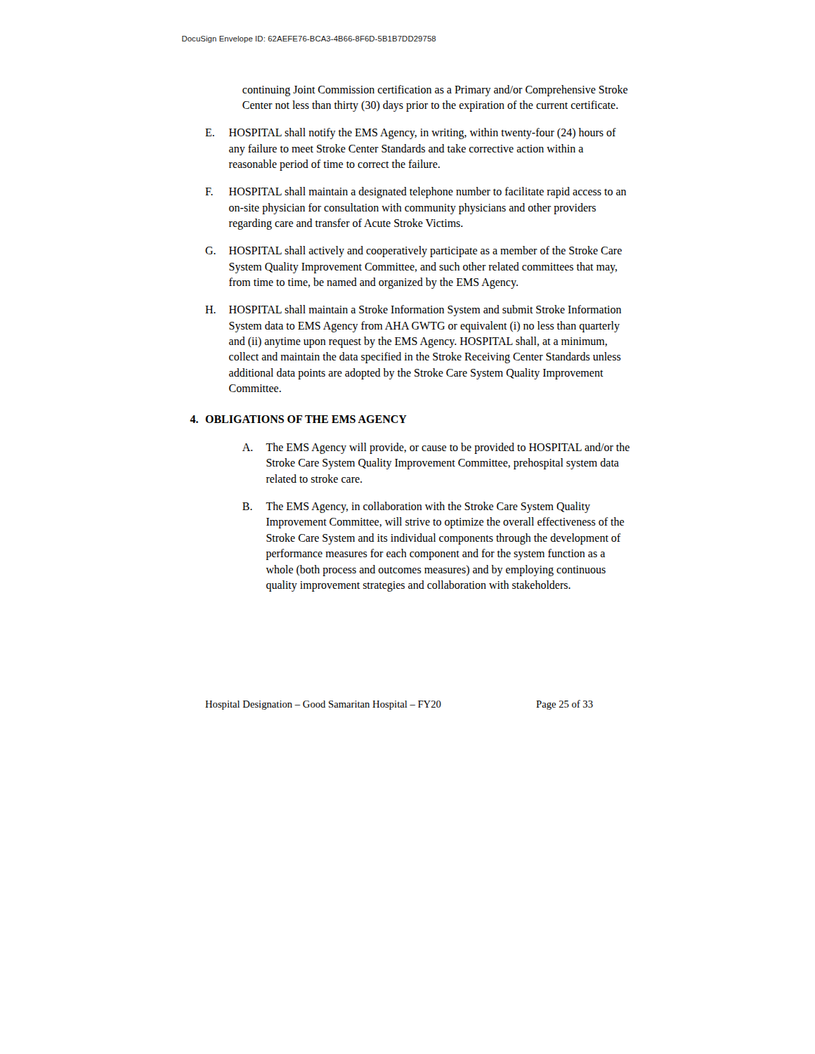DocuSign Envelope ID: 62AEFE76-BCA3-4B66-8F6D-5B1B7DD29758
continuing Joint Commission certification as a Primary and/or Comprehensive Stroke Center not less than thirty (30) days prior to the expiration of the current certificate.
E. HOSPITAL shall notify the EMS Agency, in writing, within twenty-four (24) hours of any failure to meet Stroke Center Standards and take corrective action within a reasonable period of time to correct the failure.
F. HOSPITAL shall maintain a designated telephone number to facilitate rapid access to an on-site physician for consultation with community physicians and other providers regarding care and transfer of Acute Stroke Victims.
G. HOSPITAL shall actively and cooperatively participate as a member of the Stroke Care System Quality Improvement Committee, and such other related committees that may, from time to time, be named and organized by the EMS Agency.
H. HOSPITAL shall maintain a Stroke Information System and submit Stroke Information System data to EMS Agency from AHA GWTG or equivalent (i) no less than quarterly and (ii) anytime upon request by the EMS Agency. HOSPITAL shall, at a minimum, collect and maintain the data specified in the Stroke Receiving Center Standards unless additional data points are adopted by the Stroke Care System Quality Improvement Committee.
4. OBLIGATIONS OF THE EMS AGENCY
A. The EMS Agency will provide, or cause to be provided to HOSPITAL and/or the Stroke Care System Quality Improvement Committee, prehospital system data related to stroke care.
B. The EMS Agency, in collaboration with the Stroke Care System Quality Improvement Committee, will strive to optimize the overall effectiveness of the Stroke Care System and its individual components through the development of performance measures for each component and for the system function as a whole (both process and outcomes measures) and by employing continuous quality improvement strategies and collaboration with stakeholders.
Hospital Designation – Good Samaritan Hospital – FY20 Page 25 of 33